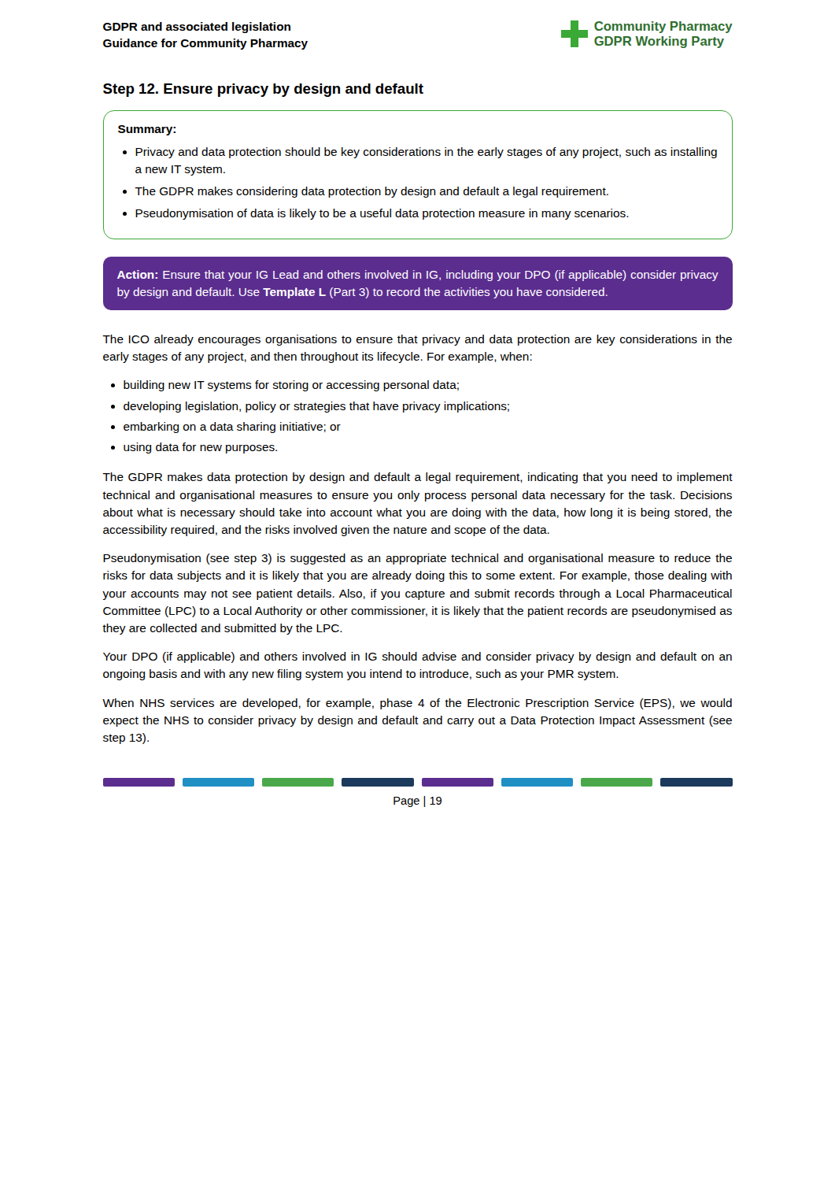GDPR and associated legislation
Guidance for Community Pharmacy
Community Pharmacy
GDPR Working Party
Step 12. Ensure privacy by design and default
Summary:
Privacy and data protection should be key considerations in the early stages of any project, such as installing a new IT system.
The GDPR makes considering data protection by design and default a legal requirement.
Pseudonymisation of data is likely to be a useful data protection measure in many scenarios.
Action: Ensure that your IG Lead and others involved in IG, including your DPO (if applicable) consider privacy by design and default. Use Template L (Part 3) to record the activities you have considered.
The ICO already encourages organisations to ensure that privacy and data protection are key considerations in the early stages of any project, and then throughout its lifecycle. For example, when:
building new IT systems for storing or accessing personal data;
developing legislation, policy or strategies that have privacy implications;
embarking on a data sharing initiative; or
using data for new purposes.
The GDPR makes data protection by design and default a legal requirement, indicating that you need to implement technical and organisational measures to ensure you only process personal data necessary for the task. Decisions about what is necessary should take into account what you are doing with the data, how long it is being stored, the accessibility required, and the risks involved given the nature and scope of the data.
Pseudonymisation (see step 3) is suggested as an appropriate technical and organisational measure to reduce the risks for data subjects and it is likely that you are already doing this to some extent. For example, those dealing with your accounts may not see patient details. Also, if you capture and submit records through a Local Pharmaceutical Committee (LPC) to a Local Authority or other commissioner, it is likely that the patient records are pseudonymised as they are collected and submitted by the LPC.
Your DPO (if applicable) and others involved in IG should advise and consider privacy by design and default on an ongoing basis and with any new filing system you intend to introduce, such as your PMR system.
When NHS services are developed, for example, phase 4 of the Electronic Prescription Service (EPS), we would expect the NHS to consider privacy by design and default and carry out a Data Protection Impact Assessment (see step 13).
Page | 19